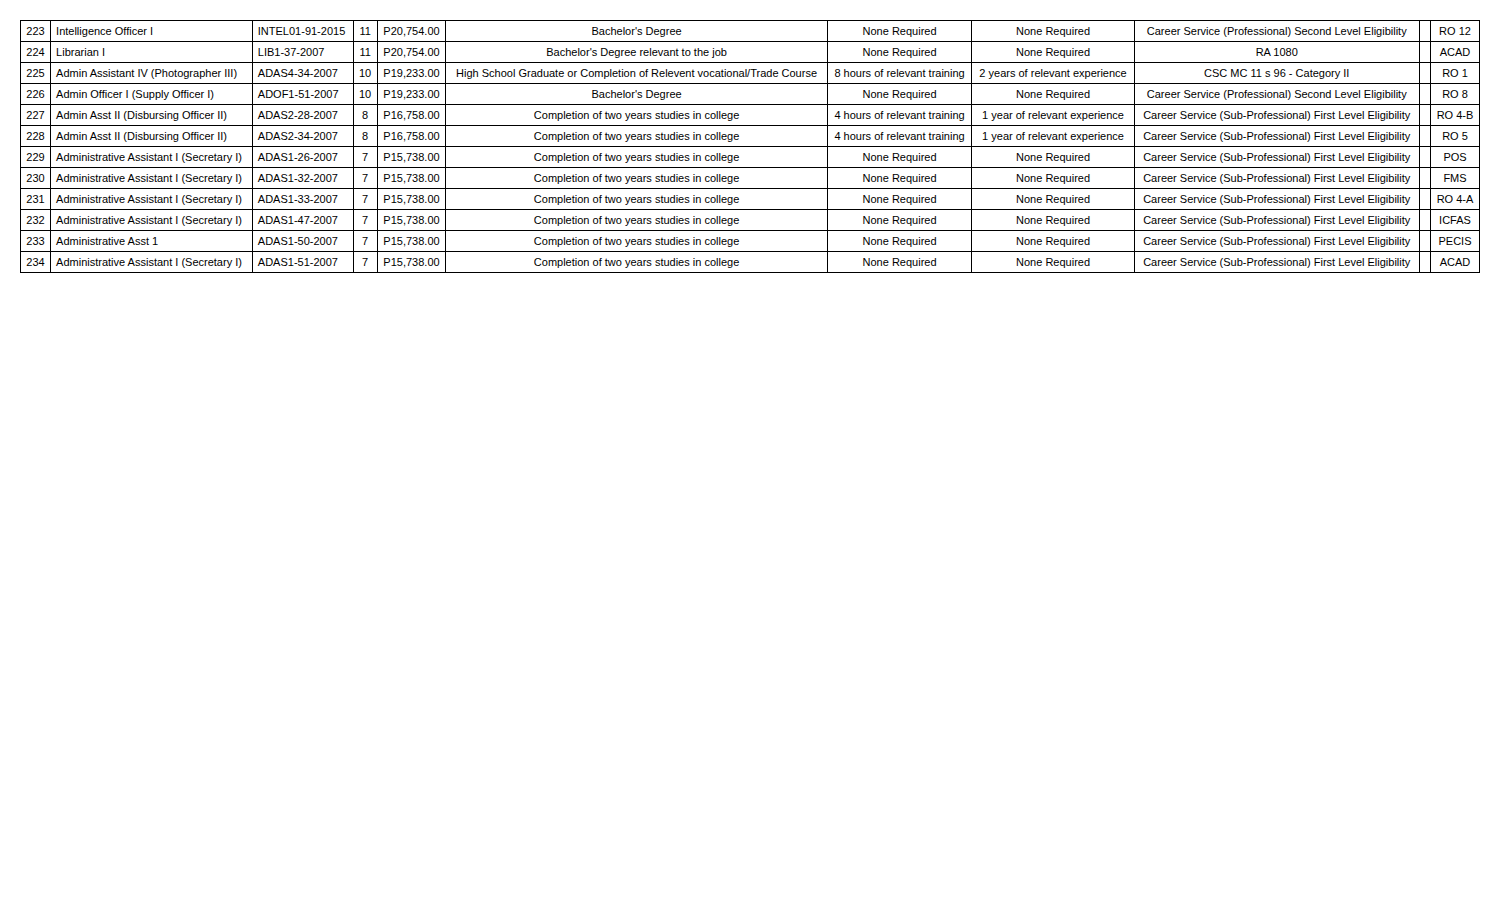| 223 | Intelligence Officer I | INTEL01-91-2015 | 11 | P20,754.00 | Bachelor's Degree | None Required | None Required | Career Service (Professional) Second Level Eligibility | | RO 12 |
| 224 | Librarian I | LIB1-37-2007 | 11 | P20,754.00 | Bachelor's Degree relevant to the job | None Required | None Required | RA 1080 | | ACAD |
| 225 | Admin Assistant IV (Photographer III) | ADAS4-34-2007 | 10 | P19,233.00 | High School Graduate or Completion of Relevent vocational/Trade Course | 8 hours of relevant training | 2 years of relevant experience | CSC MC 11 s 96 - Category II | | RO 1 |
| 226 | Admin Officer I (Supply Officer I) | ADOF1-51-2007 | 10 | P19,233.00 | Bachelor's Degree | None Required | None Required | Career Service (Professional) Second Level Eligibility | | RO 8 |
| 227 | Admin Asst II (Disbursing Officer II) | ADAS2-28-2007 | 8 | P16,758.00 | Completion of two years studies in college | 4 hours of relevant training | 1 year of relevant experience | Career Service (Sub-Professional) First Level Eligibility | | RO 4-B |
| 228 | Admin Asst II (Disbursing Officer II) | ADAS2-34-2007 | 8 | P16,758.00 | Completion of two years studies in college | 4 hours of relevant training | 1 year of relevant experience | Career Service (Sub-Professional) First Level Eligibility | | RO 5 |
| 229 | Administrative Assistant I (Secretary I) | ADAS1-26-2007 | 7 | P15,738.00 | Completion of two years studies in college | None Required | None Required | Career Service (Sub-Professional) First Level Eligibility | | POS |
| 230 | Administrative Assistant I (Secretary I) | ADAS1-32-2007 | 7 | P15,738.00 | Completion of two years studies in college | None Required | None Required | Career Service (Sub-Professional) First Level Eligibility | | FMS |
| 231 | Administrative Assistant I (Secretary I) | ADAS1-33-2007 | 7 | P15,738.00 | Completion of two years studies in college | None Required | None Required | Career Service (Sub-Professional) First Level Eligibility | | RO 4-A |
| 232 | Administrative Assistant I (Secretary I) | ADAS1-47-2007 | 7 | P15,738.00 | Completion of two years studies in college | None Required | None Required | Career Service (Sub-Professional) First Level Eligibility | | ICFAS |
| 233 | Administrative Asst 1 | ADAS1-50-2007 | 7 | P15,738.00 | Completion of two years studies in college | None Required | None Required | Career Service (Sub-Professional) First Level Eligibility | | PECIS |
| 234 | Administrative Assistant I (Secretary I) | ADAS1-51-2007 | 7 | P15,738.00 | Completion of two years studies in college | None Required | None Required | Career Service (Sub-Professional) First Level Eligibility | | ACAD |